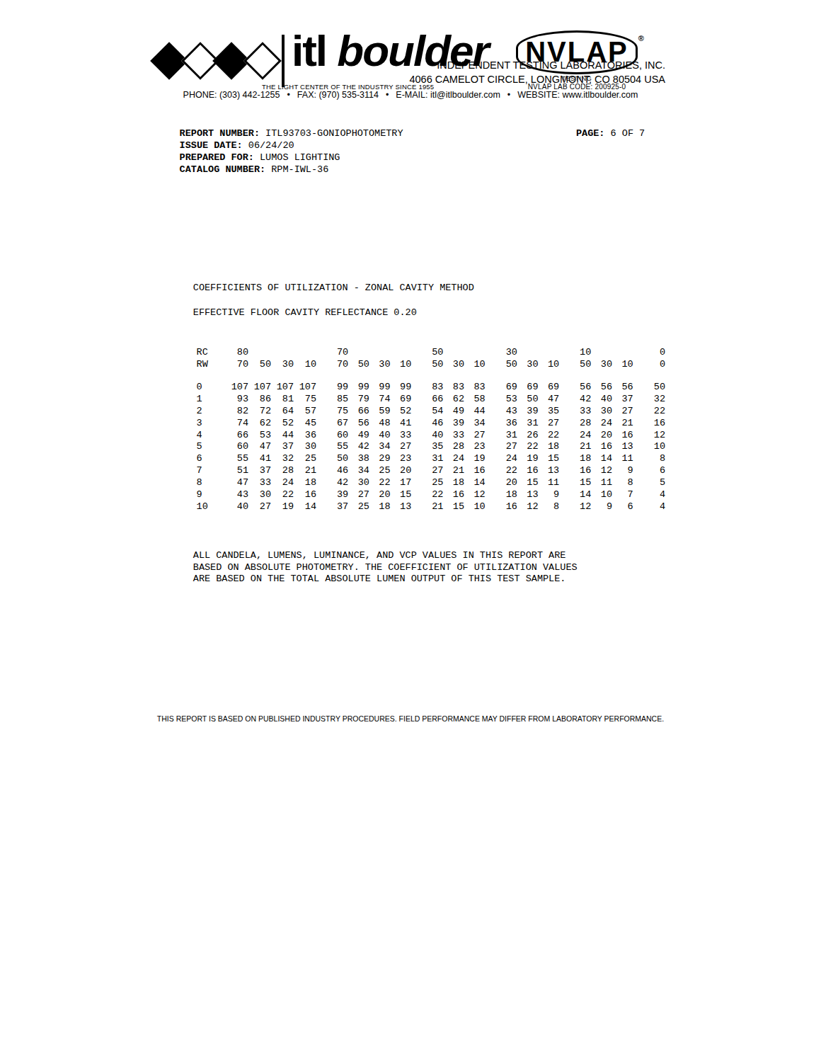NVLAP®
TESTING
NVLAP LAB CODE: 200925-0
itl boulder
THE LIGHT CENTER OF THE INDUSTRY SINCE 1955
INDEPENDENT TESTING LABORATORIES, INC.
4066 CAMELOT CIRCLE, LONGMONT, CO 80504 USA
PHONE: (303) 442-1255•FAX: (970) 535-3114•E-MAIL: itl@itlboulder.com•WEBSITE: www.itlboulder.com
PAGE: 6 OF 7
REPORT NUMBER: ITL93703-GONIOPHOTOMETRY
ISSUE DATE: 06/24/20
PREPARED FOR: LUMOS LIGHTING
CATALOG NUMBER: RPM-IWL-36
COEFFICIENTS OF UTILIZATION - ZONAL CAVITY METHOD
EFFECTIVE FLOOR CAVITY REFLECTANCE 0.20
| RC | 80 | | | | | 70 | | | | | 50 | | | | 30 | | | | 10 | | | | 0 |
| RW | 70 | 50 | 30 | 10 | | 70 | 50 | 30 | 10 | | 50 | 30 | 10 | | 50 | 30 | 10 | | 50 | 30 | 10 | | 0 |
| 0 | 107 | 107 | 107 | 107 | | 99 | 99 | 99 | 99 | | 83 | 83 | 83 | | 69 | 69 | 69 | | 56 | 56 | 56 | | 50 |
| 1 | 93 | 86 | 81 | 75 | | 85 | 79 | 74 | 69 | | 66 | 62 | 58 | | 53 | 50 | 47 | | 42 | 40 | 37 | | 32 |
| 2 | 82 | 72 | 64 | 57 | | 75 | 66 | 59 | 52 | | 54 | 49 | 44 | | 43 | 39 | 35 | | 33 | 30 | 27 | | 22 |
| 3 | 74 | 62 | 52 | 45 | | 67 | 56 | 48 | 41 | | 46 | 39 | 34 | | 36 | 31 | 27 | | 28 | 24 | 21 | | 16 |
| 4 | 66 | 53 | 44 | 36 | | 60 | 49 | 40 | 33 | | 40 | 33 | 27 | | 31 | 26 | 22 | | 24 | 20 | 16 | | 12 |
| 5 | 60 | 47 | 37 | 30 | | 55 | 42 | 34 | 27 | | 35 | 28 | 23 | | 27 | 22 | 18 | | 21 | 16 | 13 | | 10 |
| 6 | 55 | 41 | 32 | 25 | | 50 | 38 | 29 | 23 | | 31 | 24 | 19 | | 24 | 19 | 15 | | 18 | 14 | 11 | | 8 |
| 7 | 51 | 37 | 28 | 21 | | 46 | 34 | 25 | 20 | | 27 | 21 | 16 | | 22 | 16 | 13 | | 16 | 12 | 9 | | 6 |
| 8 | 47 | 33 | 24 | 18 | | 42 | 30 | 22 | 17 | | 25 | 18 | 14 | | 20 | 15 | 11 | | 15 | 11 | 8 | | 5 |
| 9 | 43 | 30 | 22 | 16 | | 39 | 27 | 20 | 15 | | 22 | 16 | 12 | | 18 | 13 | 9 | | 14 | 10 | 7 | | 4 |
| 10 | 40 | 27 | 19 | 14 | | 37 | 25 | 18 | 13 | | 21 | 15 | 10 | | 16 | 12 | 8 | | 12 | 9 | 6 | | 4 |
ALL CANDELA, LUMENS, LUMINANCE, AND VCP VALUES IN THIS REPORT ARE BASED ON ABSOLUTE PHOTOMETRY. THE COEFFICIENT OF UTILIZATION VALUES ARE BASED ON THE TOTAL ABSOLUTE LUMEN OUTPUT OF THIS TEST SAMPLE.
THIS REPORT IS BASED ON PUBLISHED INDUSTRY PROCEDURES. FIELD PERFORMANCE MAY DIFFER FROM LABORATORY PERFORMANCE.